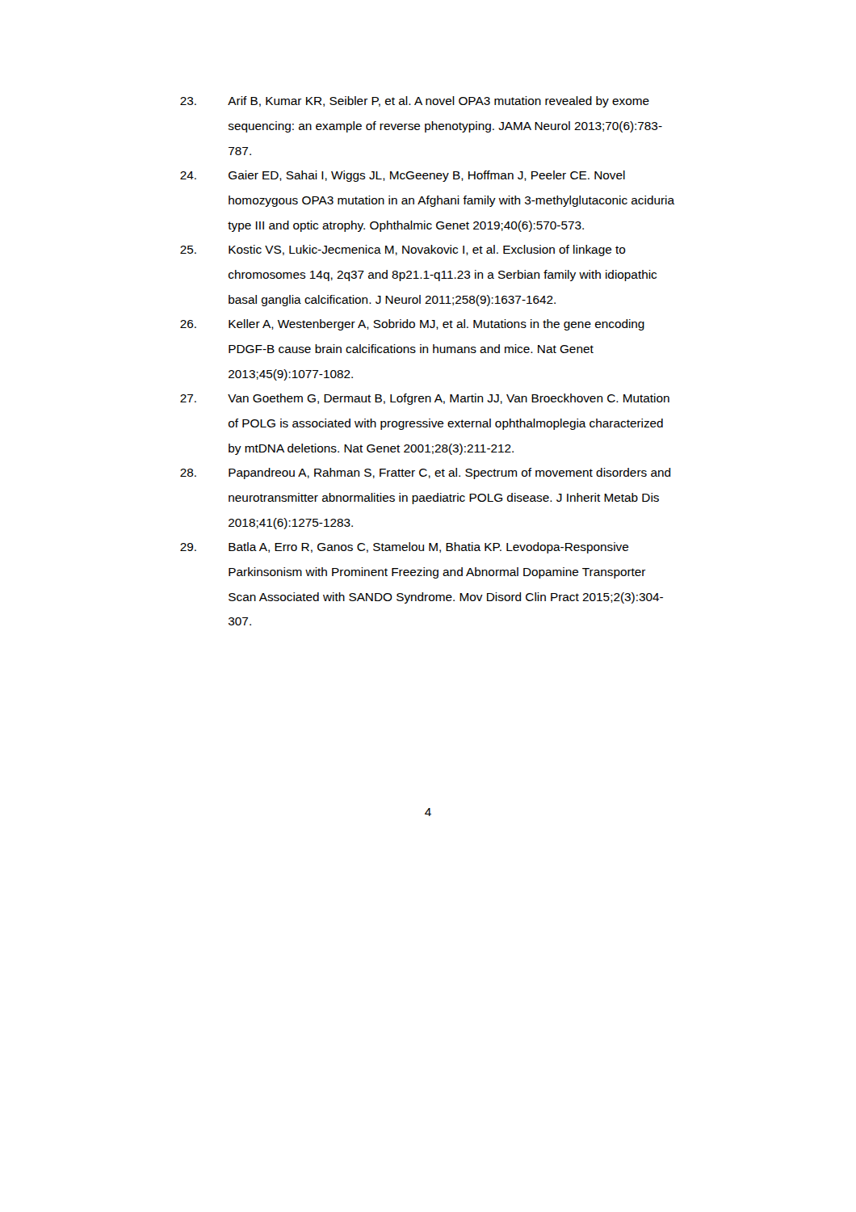23. Arif B, Kumar KR, Seibler P, et al. A novel OPA3 mutation revealed by exome sequencing: an example of reverse phenotyping. JAMA Neurol 2013;70(6):783-787.
24. Gaier ED, Sahai I, Wiggs JL, McGeeney B, Hoffman J, Peeler CE. Novel homozygous OPA3 mutation in an Afghani family with 3-methylglutaconic aciduria type III and optic atrophy. Ophthalmic Genet 2019;40(6):570-573.
25. Kostic VS, Lukic-Jecmenica M, Novakovic I, et al. Exclusion of linkage to chromosomes 14q, 2q37 and 8p21.1-q11.23 in a Serbian family with idiopathic basal ganglia calcification. J Neurol 2011;258(9):1637-1642.
26. Keller A, Westenberger A, Sobrido MJ, et al. Mutations in the gene encoding PDGF-B cause brain calcifications in humans and mice. Nat Genet 2013;45(9):1077-1082.
27. Van Goethem G, Dermaut B, Lofgren A, Martin JJ, Van Broeckhoven C. Mutation of POLG is associated with progressive external ophthalmoplegia characterized by mtDNA deletions. Nat Genet 2001;28(3):211-212.
28. Papandreou A, Rahman S, Fratter C, et al. Spectrum of movement disorders and neurotransmitter abnormalities in paediatric POLG disease. J Inherit Metab Dis 2018;41(6):1275-1283.
29. Batla A, Erro R, Ganos C, Stamelou M, Bhatia KP. Levodopa-Responsive Parkinsonism with Prominent Freezing and Abnormal Dopamine Transporter Scan Associated with SANDO Syndrome. Mov Disord Clin Pract 2015;2(3):304-307.
4